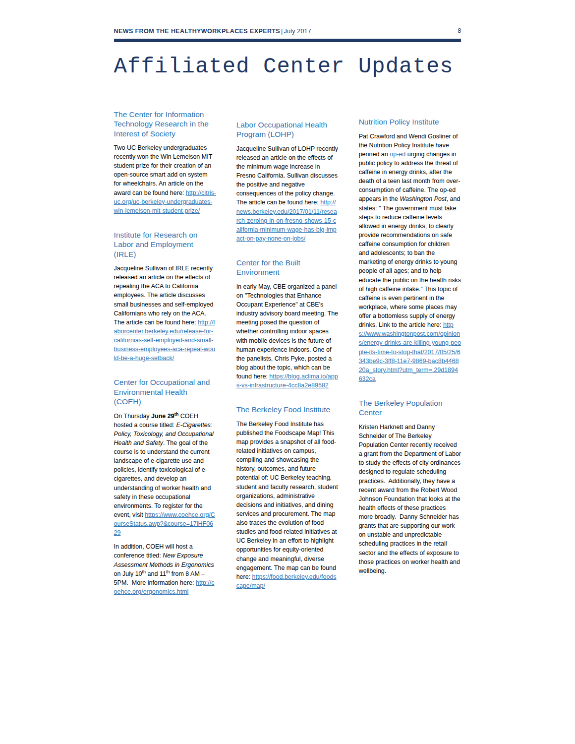News from the HealthyWorkplaces Experts|July 2017
8
Affiliated Center Updates
The Center for Information Technology Research in the Interest of Society
Two UC Berkeley undergraduates recently won the Win Lemelson MIT student prize for their creation of an open-source smart add on system for wheelchairs. An article on the award can be found here: http://citris-uc.org/uc-berkeley-undergraduates-win-lemelson-mit-student-prize/
Institute for Research on Labor and Employment (IRLE)
Jacqueline Sullivan of IRLE recently released an article on the effects of repealing the ACA to California employees. The article discusses small businesses and self-employed Californians who rely on the ACA. The article can be found here: http://laborcenter.berkeley.edu/release-for-californias-self-employed-and-small-business-employees-aca-repeal-would-be-a-huge-setback/
Center for Occupational and Environmental Health (COEH)
On Thursday June 29th COEH hosted a course titled: E-Cigarettes: Policy, Toxicology, and Occupational Health and Safety. The goal of the course is to understand the current landscape of e-cigarette use and policies, identify toxicological of e-cigarettes, and develop an understanding of worker health and safety in these occupational environments. To register for the event, visit https://www.coehce.org/CourseStatus.awp?&course=17lHF0629
In addition, COEH will host a conference titled: New Exposure Assessment Methods in Ergonomics on July 10th and 11th from 8 AM – 5PM. More information here: http://coehce.org/ergonomics.html
Labor Occupational Health Program (LOHP)
Jacqueline Sullivan of LOHP recently released an article on the effects of the minimum wage increase in Fresno California. Sullivan discusses the positive and negative consequences of the policy change. The article can be found here: http://news.berkeley.edu/2017/01/11/research-zeroing-in-on-fresno-shows-15-california-minimum-wage-has-big-impact-on-pay-none-on-jobs/
Center for the Built Environment
In early May, CBE organized a panel on "Technologies that Enhance Occupant Experience" at CBE's industry advisory board meeting. The meeting posed the question of whether controlling indoor spaces with mobile devices is the future of human experience indoors. One of the panelists, Chris Pyke, posted a blog about the topic, which can be found here: https://blog.aclima.io/apps-vs-infrastructure-4cc8a2e89582
The Berkeley Food Institute
The Berkeley Food Institute has published the Foodscape Map! This map provides a snapshot of all food-related initiatives on campus, compiling and showcasing the history, outcomes, and future potential of: UC Berkeley teaching, student and faculty research, student organizations, administrative decisions and initiatives, and dining services and procurement. The map also traces the evolution of food studies and food-related initiatives at UC Berkeley in an effort to highlight opportunities for equity-oriented change and meaningful, diverse engagement. The map can be found here: https://food.berkeley.edu/foodscape/map/
Nutrition Policy Institute
Pat Crawford and Wendi Gosliner of the Nutrition Policy Institute have penned an op-ed urging changes in public policy to address the threat of caffeine in energy drinks, after the death of a teen last month from over-consumption of caffeine. The op-ed appears in the Washington Post, and states: " The government must take steps to reduce caffeine levels allowed in energy drinks; to clearly provide recommendations on safe caffeine consumption for children and adolescents; to ban the marketing of energy drinks to young people of all ages; and to help educate the public on the health risks of high caffeine intake.” This topic of caffeine is even pertinent in the workplace, where some places may offer a bottomless supply of energy drinks. Link to the article here: https://www.washingtonpost.com/opinions/energy-drinks-are-killing-young-people-its-time-to-stop-that/2017/05/25/6343be9c-3ff8-11e7-9869-bac8b446820a_story.html?utm_term=.29d1894632ca
The Berkeley Population Center
Kristen Harknett and Danny Schneider of The Berkeley Population Center recently received a grant from the Department of Labor to study the effects of city ordinances designed to regulate scheduling practices. Additionally, they have a recent award from the Robert Wood Johnson Foundation that looks at the health effects of these practices more broadly. Danny Schneider has grants that are supporting our work on unstable and unpredictable scheduling practices in the retail sector and the effects of exposure to those practices on worker health and wellbeing.